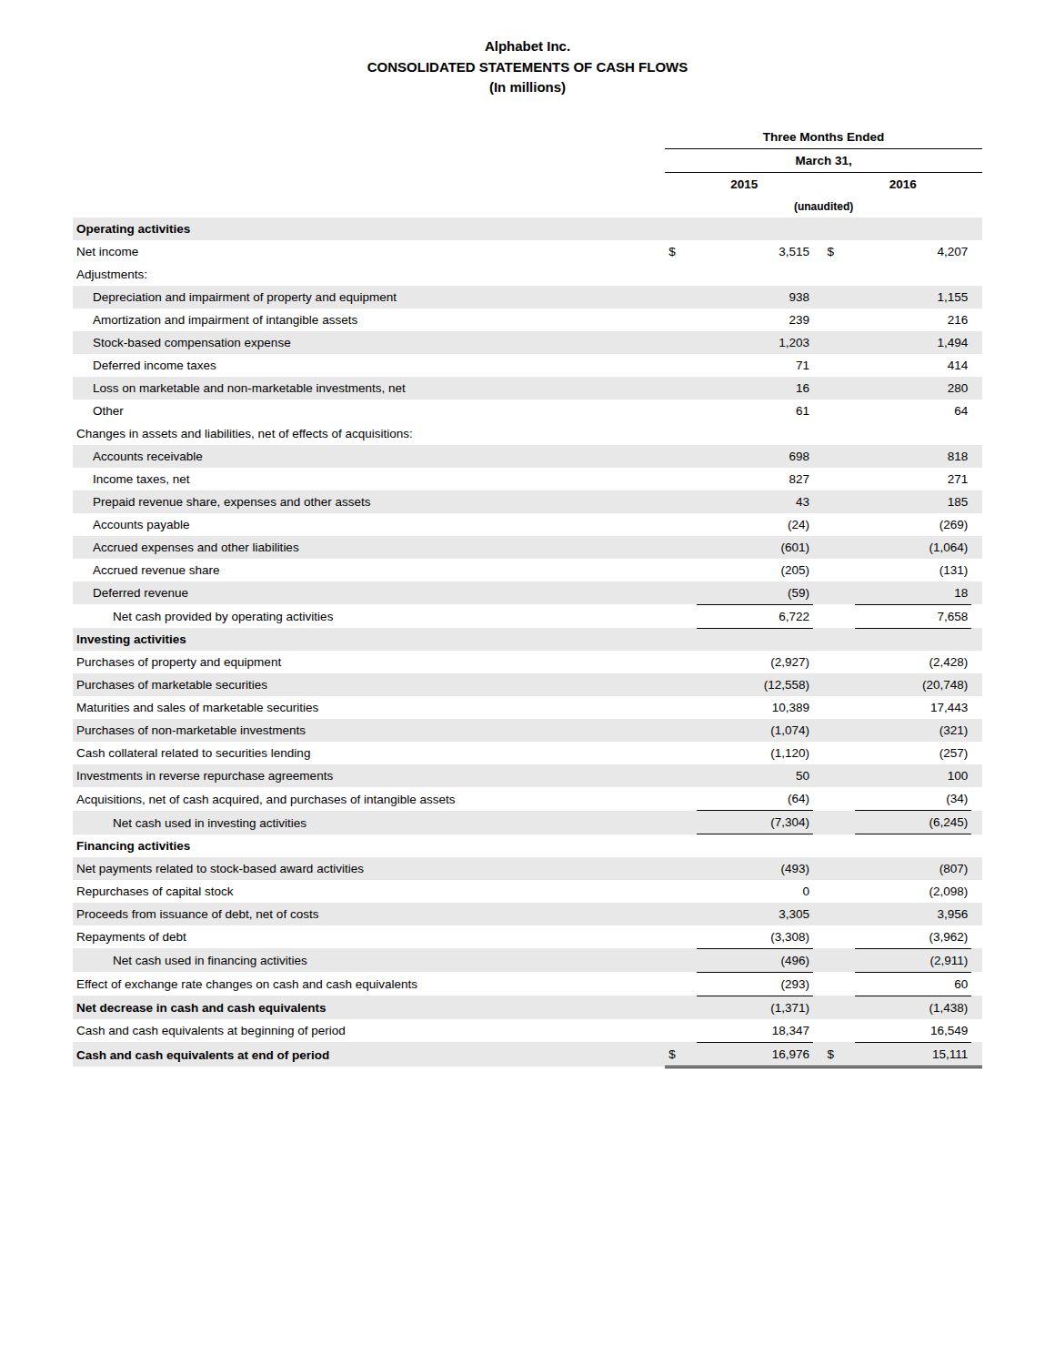Alphabet Inc.
CONSOLIDATED STATEMENTS OF CASH FLOWS
(In millions)
| | Three Months Ended |
| --- | --- |
| | March 31, |
| | 2015 | 2016 |
| | (unaudited) |
| Operating activities | | | | | | |
| Net income | $ | 3,515 | | $ | 4,207 | |
| Adjustments: | | | | | | |
| Depreciation and impairment of property and equipment | | 938 | | | 1,155 | |
| Amortization and impairment of intangible assets | | 239 | | | 216 | |
| Stock-based compensation expense | | 1,203 | | | 1,494 | |
| Deferred income taxes | | 71 | | | 414 | |
| Loss on marketable and non-marketable investments, net | | 16 | | | 280 | |
| Other | | 61 | | | 64 | |
| Changes in assets and liabilities, net of effects of acquisitions: | | | | | | |
| Accounts receivable | | 698 | | | 818 | |
| Income taxes, net | | 827 | | | 271 | |
| Prepaid revenue share, expenses and other assets | | 43 | | | 185 | |
| Accounts payable | | (24) | | | (269) | |
| Accrued expenses and other liabilities | | (601) | | | (1,064) | |
| Accrued revenue share | | (205) | | | (131) | |
| Deferred revenue | | (59) | | | 18 | |
| Net cash provided by operating activities | | 6,722 | | | 7,658 | |
| Investing activities | | | | | | |
| Purchases of property and equipment | | (2,927) | | | (2,428) | |
| Purchases of marketable securities | | (12,558) | | | (20,748) | |
| Maturities and sales of marketable securities | | 10,389 | | | 17,443 | |
| Purchases of non-marketable investments | | (1,074) | | | (321) | |
| Cash collateral related to securities lending | | (1,120) | | | (257) | |
| Investments in reverse repurchase agreements | | 50 | | | 100 | |
| Acquisitions, net of cash acquired, and purchases of intangible assets | | (64) | | | (34) | |
| Net cash used in investing activities | | (7,304) | | | (6,245) | |
| Financing activities | | | | | | |
| Net payments related to stock-based award activities | | (493) | | | (807) | |
| Repurchases of capital stock | | 0 | | | (2,098) | |
| Proceeds from issuance of debt, net of costs | | 3,305 | | | 3,956 | |
| Repayments of debt | | (3,308) | | | (3,962) | |
| Net cash used in financing activities | | (496) | | | (2,911) | |
| Effect of exchange rate changes on cash and cash equivalents | | (293) | | | 60 | |
| Net decrease in cash and cash equivalents | | (1,371) | | | (1,438) | |
| Cash and cash equivalents at beginning of period | | 18,347 | | | 16,549 | |
| Cash and cash equivalents at end of period | $ | 16,976 | | $ | 15,111 | |